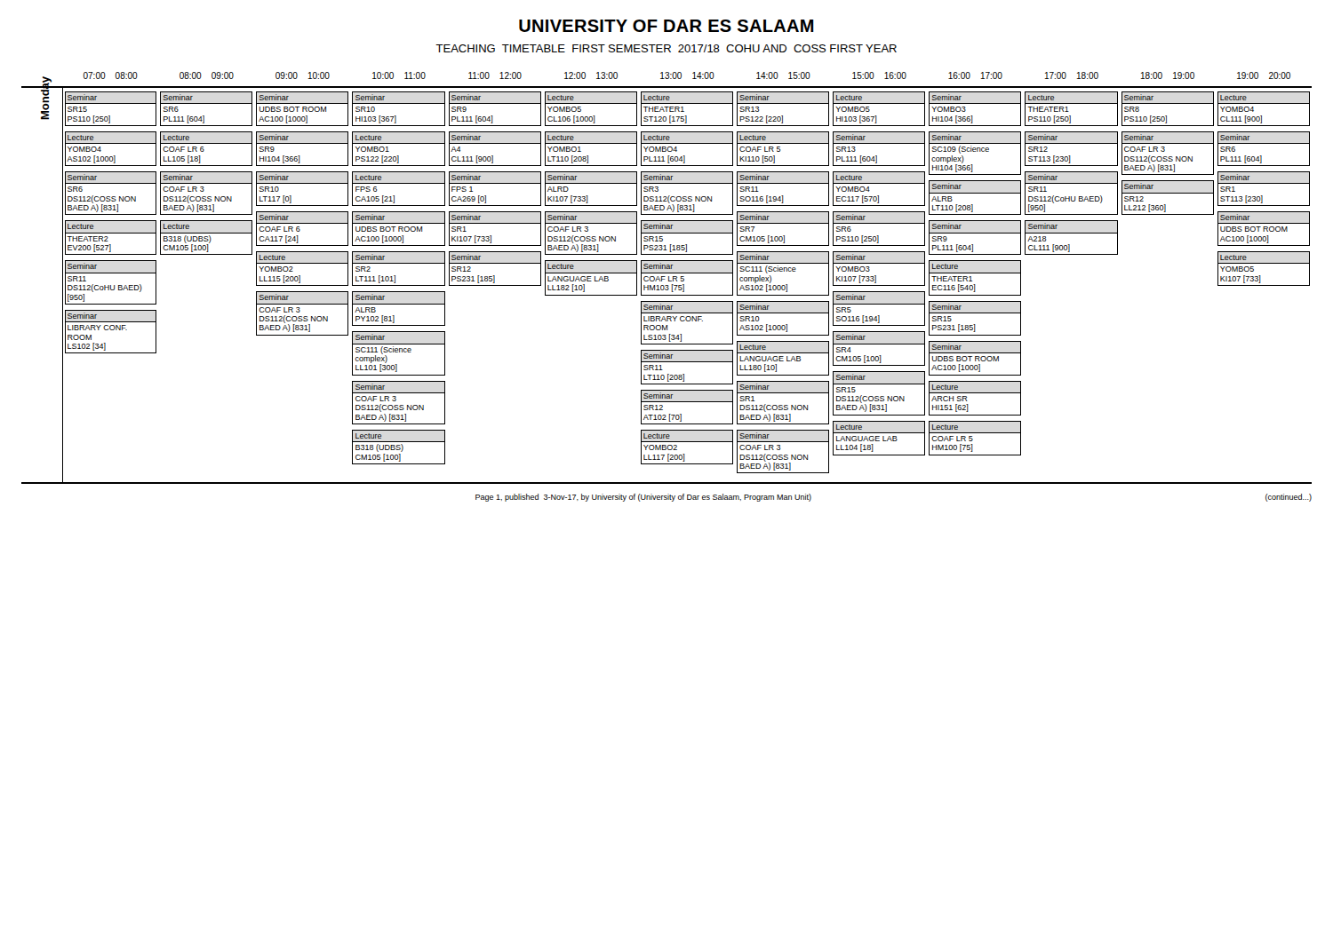UNIVERSITY OF DAR ES SALAAM
TEACHING TIMETABLE FIRST SEMESTER 2017/18 COHU AND COSS FIRST YEAR
| | 07:00 08:00 | 08:00 09:00 | 09:00 10:00 | 10:00 11:00 | 11:00 12:00 | 12:00 13:00 | 13:00 14:00 | 14:00 15:00 | 15:00 16:00 | 16:00 17:00 | 17:00 18:00 | 18:00 19:00 | 19:00 20:00 |
| --- | --- | --- | --- | --- | --- | --- | --- | --- | --- | --- | --- | --- | --- |
| Monday | Seminar SR15 PS110 [250] Lecture YOMBO4 AS102 [1000] Seminar SR6 DS112(COSS NON BAED A) [831] Lecture THEATER2 EV200 [527] Seminar SR11 DS112(CoHU BAED) [950] Seminar LIBRARY CONF. ROOM LS102 [34] | Seminar SR6 PL111 [604] Lecture COAF LR 6 LL105 [18] Seminar COAF LR 3 DS112(COSS NON BAED A) [831] Lecture B318 (UDBS) CM105 [100] | Seminar UDBS BOT ROOM AC100 [1000] Seminar SR9 HI104 [366] Seminar SR10 LT117 [0] Seminar COAF LR 6 CA117 [24] Lecture YOMBO2 LL115 [200] Seminar COAF LR 3 DS112(COSS NON BAED A) [831] | Seminar SR10 HI103 [367] Lecture YOMBO1 PS122 [220] Lecture FPS 6 CA105 [21] Seminar UDBS BOT ROOM AC100 [1000] Seminar SR2 LT111 [101] Seminar ALRB PY102 [81] Seminar SC111 (Science complex) LL101 [300] Seminar COAF LR 3 DS112(COSS NON BAED A) [831] Lecture B318 (UDBS) CM105 [100] | Seminar SR9 PL111 [604] Seminar A4 CL111 [900] Seminar FPS 1 CA269 [0] Seminar SR1 KI107 [733] Seminar SR12 PS231 [185] | Lecture YOMBO5 CL106 [1000] Lecture YOMBO1 LT110 [208] Seminar ALRD KI107 [733] Seminar COAF LR 3 DS112(COSS NON BAED A) [831] Lecture LANGUAGE LAB LL182 [10] | Lecture THEATER1 ST120 [175] Lecture YOMBO4 PL111 [604] Seminar SR3 DS112(COSS NON BAED A) [831] Seminar SR15 PS231 [185] Seminar COAF LR 5 HM103 [75] Seminar LIBRARY CONF. ROOM LS103 [34] Seminar SR11 LT110 [208] Seminar SR12 AT102 [70] Lecture YOMBO2 LL117 [200] | Seminar SR13 PS122 [220] Lecture COAF LR 5 KI110 [50] Seminar SR11 SO116 [194] Seminar SR7 CM105 [100] Seminar SC111 (Science complex) AS102 [1000] Seminar SR10 AS102 [1000] Lecture LANGUAGE LAB LL180 [10] Seminar SR1 DS112(COSS NON BAED A) [831] Seminar COAF LR 3 DS112(COSS NON BAED A) [831] | Lecture YOMBO5 HI103 [367] Seminar SR13 PL111 [604] Lecture YOMBO4 EC117 [570] Seminar SR6 PS110 [250] Seminar YOMBO3 KI107 [733] Seminar SR5 SO116 [194] Seminar SR4 CM105 [100] Seminar SR15 DS112(COSS NON BAED A) [831] Lecture LANGUAGE LAB LL104 [18] | Seminar YOMBO3 HI104 [366] Seminar SC109 (Science complex) HI104 [366] Seminar ALRB LT110 [208] Seminar SR9 PL111 [604] Lecture THEATER1 EC116 [540] Seminar SR15 PS231 [185] Seminar UDBS BOT ROOM AC100 [1000] Lecture ARCH SR HI151 [62] Lecture COAF LR 5 HM100 [75] | Lecture THEATER1 PS110 [250] Seminar SR12 ST113 [230] Seminar SR11 DS112(CoHU BAED) [950] Seminar A218 CL111 [900] | Seminar SR8 PS110 [250] Seminar COAF LR 3 DS112(COSS NON BAED A) [831] Seminar SR12 LL212 [360] | Lecture YOMBO4 CL111 [900] Seminar SR6 PL111 [604] Seminar SR1 ST113 [230] Seminar UDBS BOT ROOM AC100 [1000] Lecture YOMBO5 KI107 [733] |
Page 1, published 3-Nov-17, by University of (University of Dar es Salaam, Program Man Unit)
(continued...)